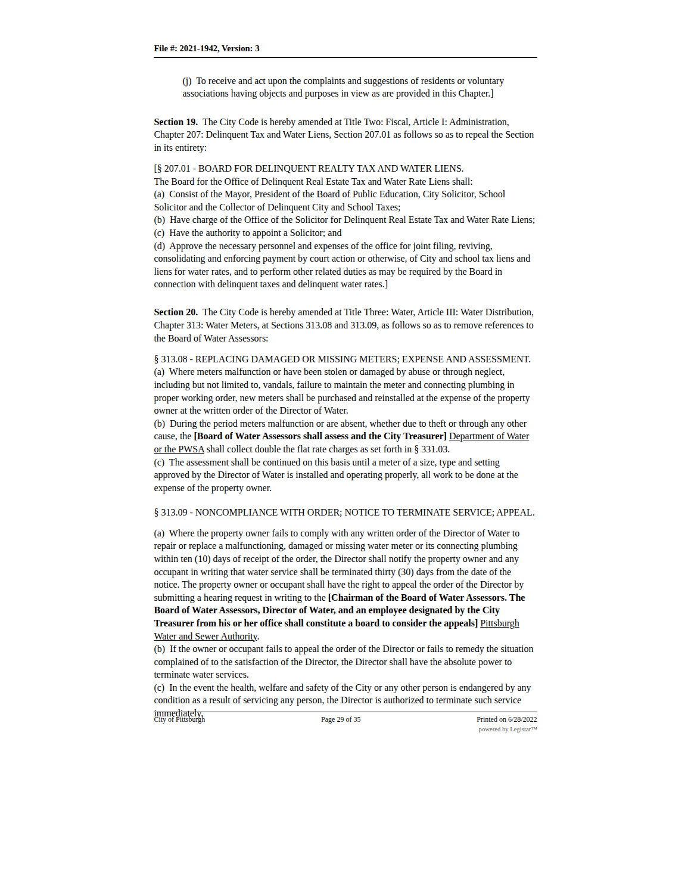File #: 2021-1942, Version: 3
(j) To receive and act upon the complaints and suggestions of residents or voluntary associations having objects and purposes in view as are provided in this Chapter.]
Section 19. The City Code is hereby amended at Title Two: Fiscal, Article I: Administration, Chapter 207: Delinquent Tax and Water Liens, Section 207.01 as follows so as to repeal the Section in its entirety:
[§ 207.01 - BOARD FOR DELINQUENT REALTY TAX AND WATER LIENS.
The Board for the Office of Delinquent Real Estate Tax and Water Rate Liens shall:
(a) Consist of the Mayor, President of the Board of Public Education, City Solicitor, School Solicitor and the Collector of Delinquent City and School Taxes;
(b) Have charge of the Office of the Solicitor for Delinquent Real Estate Tax and Water Rate Liens;
(c) Have the authority to appoint a Solicitor; and
(d) Approve the necessary personnel and expenses of the office for joint filing, reviving, consolidating and enforcing payment by court action or otherwise, of City and school tax liens and liens for water rates, and to perform other related duties as may be required by the Board in connection with delinquent taxes and delinquent water rates.]
Section 20. The City Code is hereby amended at Title Three: Water, Article III: Water Distribution, Chapter 313: Water Meters, at Sections 313.08 and 313.09, as follows so as to remove references to the Board of Water Assessors:
§ 313.08 - REPLACING DAMAGED OR MISSING METERS; EXPENSE AND ASSESSMENT.
(a) Where meters malfunction or have been stolen or damaged by abuse or through neglect, including but not limited to, vandals, failure to maintain the meter and connecting plumbing in proper working order, new meters shall be purchased and reinstalled at the expense of the property owner at the written order of the Director of Water.
(b) During the period meters malfunction or are absent, whether due to theft or through any other cause, the [Board of Water Assessors shall assess and the City Treasurer] Department of Water or the PWSA shall collect double the flat rate charges as set forth in § 331.03.
(c) The assessment shall be continued on this basis until a meter of a size, type and setting approved by the Director of Water is installed and operating properly, all work to be done at the expense of the property owner.
§ 313.09 - NONCOMPLIANCE WITH ORDER; NOTICE TO TERMINATE SERVICE; APPEAL.
(a) Where the property owner fails to comply with any written order of the Director of Water to repair or replace a malfunctioning, damaged or missing water meter or its connecting plumbing within ten (10) days of receipt of the order, the Director shall notify the property owner and any occupant in writing that water service shall be terminated thirty (30) days from the date of the notice. The property owner or occupant shall have the right to appeal the order of the Director by submitting a hearing request in writing to the [Chairman of the Board of Water Assessors. The Board of Water Assessors, Director of Water, and an employee designated by the City Treasurer from his or her office shall constitute a board to consider the appeals] Pittsburgh Water and Sewer Authority.
(b) If the owner or occupant fails to appeal the order of the Director or fails to remedy the situation complained of to the satisfaction of the Director, the Director shall have the absolute power to terminate water services.
(c) In the event the health, welfare and safety of the City or any other person is endangered by any condition as a result of servicing any person, the Director is authorized to terminate such service immediately.
City of Pittsburgh
Page 29 of 35
Printed on 6/28/2022 powered by Legistar™